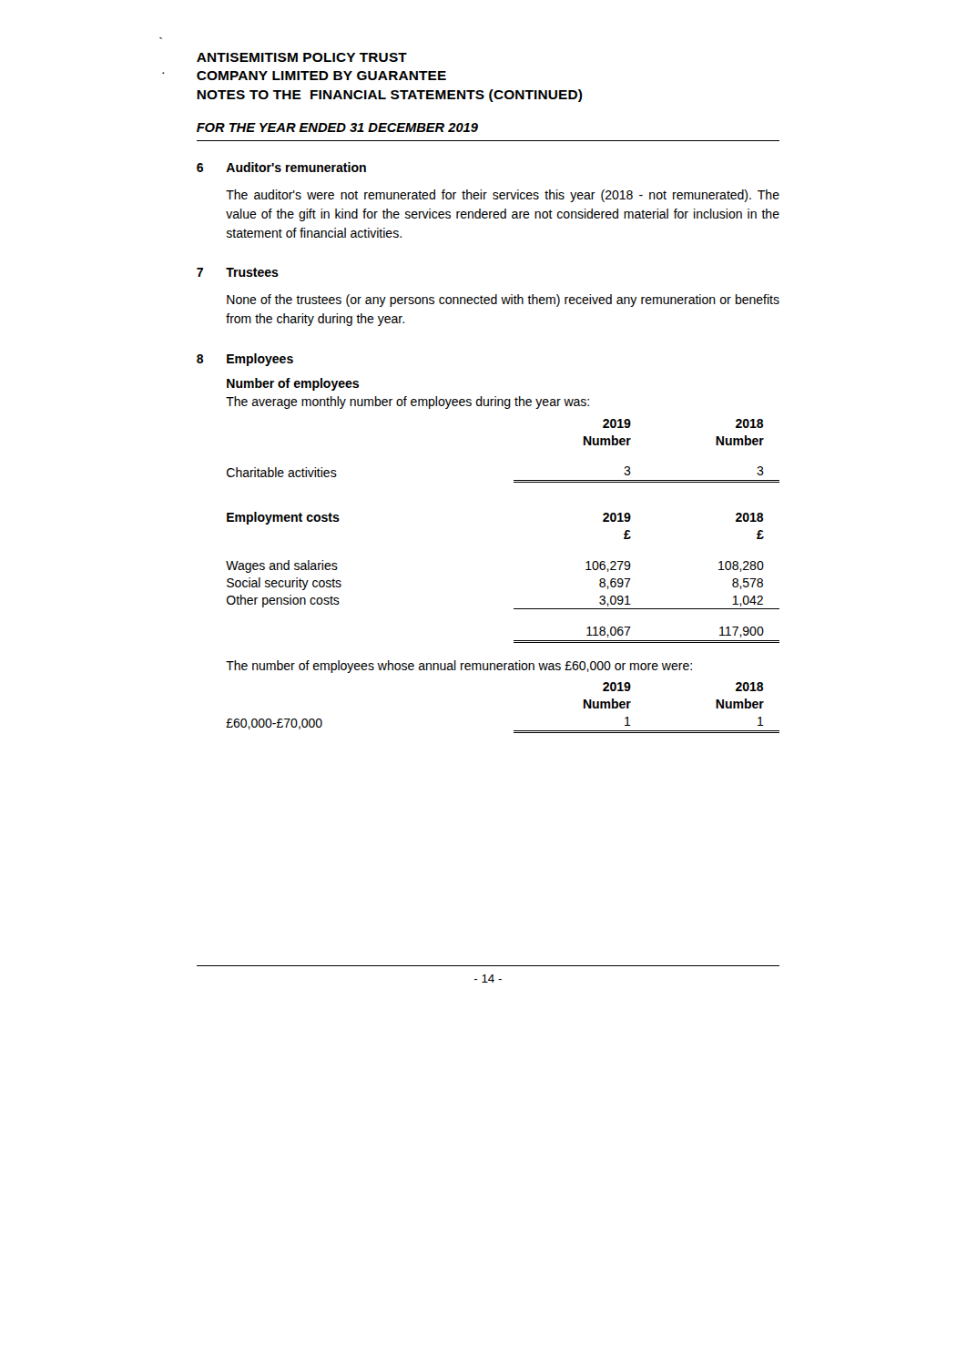`
.
ANTISEMITISM POLICY TRUST
COMPANY LIMITED BY GUARANTEE
NOTES TO THE FINANCIAL STATEMENTS (CONTINUED)
FOR THE YEAR ENDED 31 DECEMBER 2019
6 Auditor's remuneration
The auditor's were not remunerated for their services this year (2018 - not remunerated). The value of the gift in kind for the services rendered are not considered material for inclusion in the statement of financial activities.
7 Trustees
None of the trustees (or any persons connected with them) received any remuneration or benefits from the charity during the year.
8 Employees
Number of employees
The average monthly number of employees during the year was:
| | 2019 | 2018 |
| | Number | Number |
| Charitable activities | 3 | 3 |
| Employment costs | 2019 | 2018 |
| | £ | £ |
| Wages and salaries | 106,279 | 108,280 |
| Social security costs | 8,697 | 8,578 |
| Other pension costs | 3,091 | 1,042 |
| | 118,067 | 117,900 |
The number of employees whose annual remuneration was £60,000 or more were:
| | 2019 | 2018 |
| | Number | Number |
| £60,000-£70,000 | 1 | 1 |
- 14 -